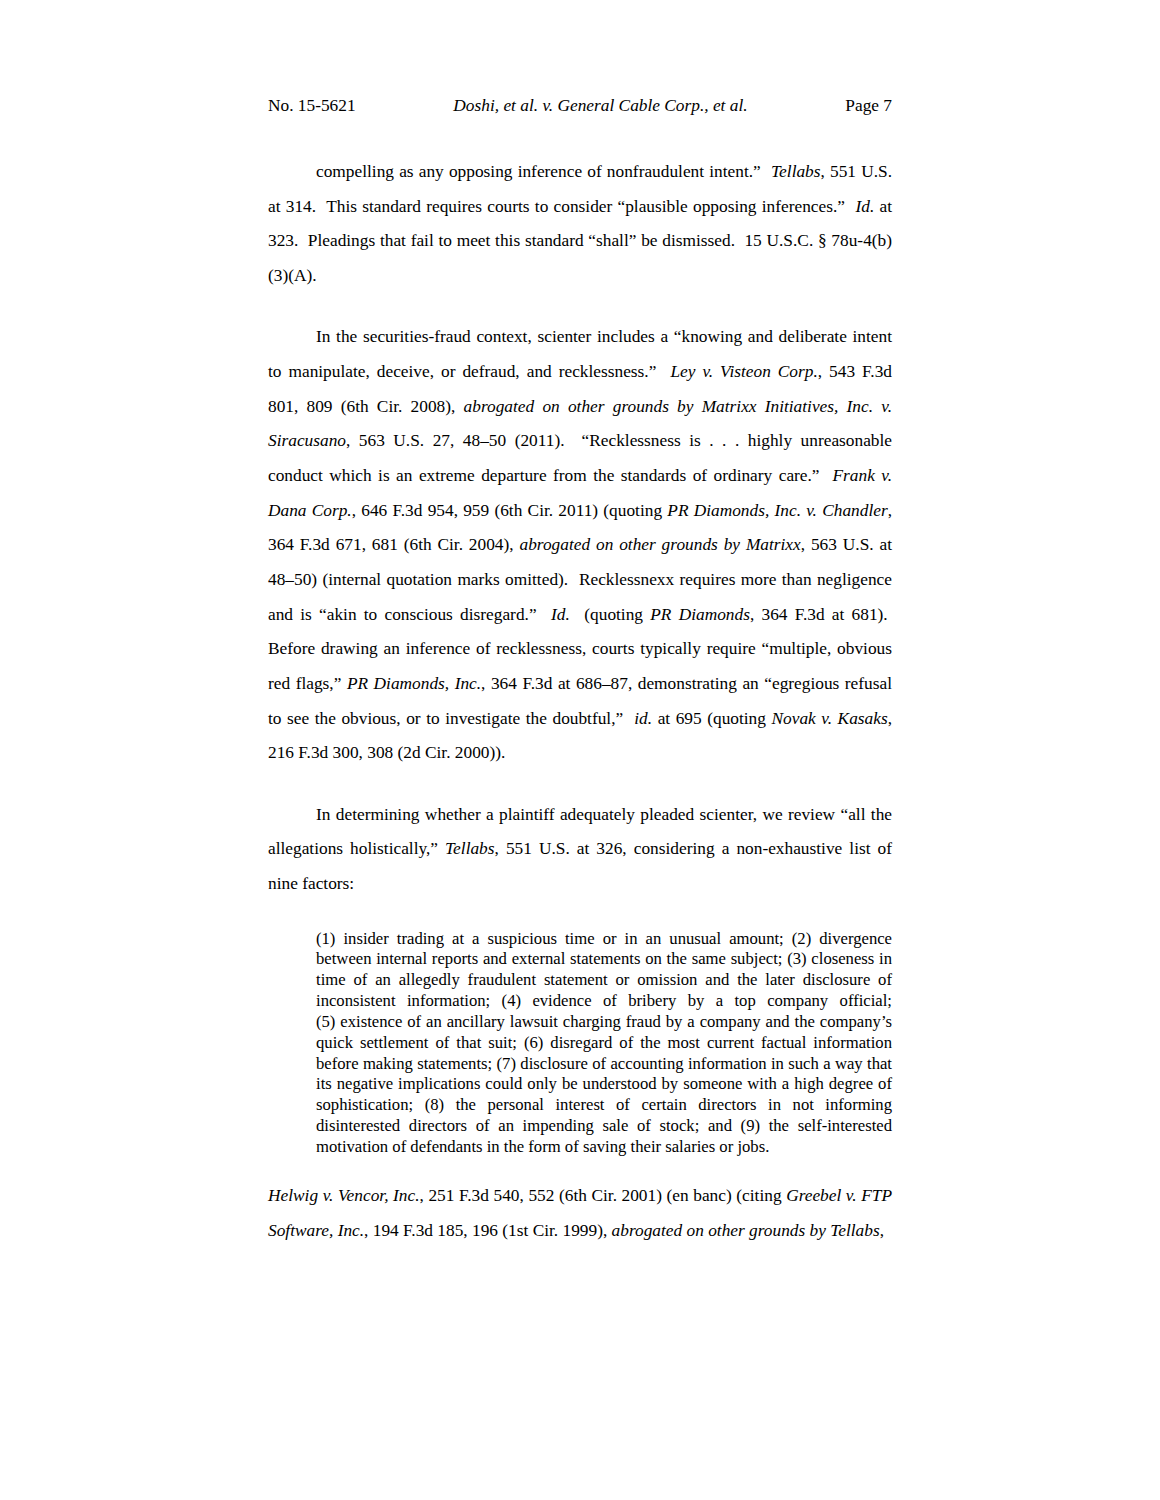No. 15-5621 Doshi, et al. v. General Cable Corp., et al. Page 7
compelling as any opposing inference of nonfraudulent intent.” Tellabs, 551 U.S. at 314. This standard requires courts to consider “plausible opposing inferences.” Id. at 323. Pleadings that fail to meet this standard “shall” be dismissed. 15 U.S.C. § 78u-4(b)(3)(A).
In the securities-fraud context, scienter includes a “knowing and deliberate intent to manipulate, deceive, or defraud, and recklessness.” Ley v. Visteon Corp., 543 F.3d 801, 809 (6th Cir. 2008), abrogated on other grounds by Matrixx Initiatives, Inc. v. Siracusano, 563 U.S. 27, 48–50 (2011). “Recklessness is . . . highly unreasonable conduct which is an extreme departure from the standards of ordinary care.” Frank v. Dana Corp., 646 F.3d 954, 959 (6th Cir. 2011) (quoting PR Diamonds, Inc. v. Chandler, 364 F.3d 671, 681 (6th Cir. 2004), abrogated on other grounds by Matrixx, 563 U.S. at 48–50) (internal quotation marks omitted). Recklessnexx requires more than negligence and is “akin to conscious disregard.” Id. (quoting PR Diamonds, 364 F.3d at 681). Before drawing an inference of recklessness, courts typically require “multiple, obvious red flags,” PR Diamonds, Inc., 364 F.3d at 686–87, demonstrating an “egregious refusal to see the obvious, or to investigate the doubtful,” id. at 695 (quoting Novak v. Kasaks, 216 F.3d 300, 308 (2d Cir. 2000)).
In determining whether a plaintiff adequately pleaded scienter, we review “all the allegations holistically,” Tellabs, 551 U.S. at 326, considering a non-exhaustive list of nine factors:
(1) insider trading at a suspicious time or in an unusual amount; (2) divergence between internal reports and external statements on the same subject; (3) closeness in time of an allegedly fraudulent statement or omission and the later disclosure of inconsistent information; (4) evidence of bribery by a top company official; (5) existence of an ancillary lawsuit charging fraud by a company and the company’s quick settlement of that suit; (6) disregard of the most current factual information before making statements; (7) disclosure of accounting information in such a way that its negative implications could only be understood by someone with a high degree of sophistication; (8) the personal interest of certain directors in not informing disinterested directors of an impending sale of stock; and (9) the self-interested motivation of defendants in the form of saving their salaries or jobs.
Helwig v. Vencor, Inc., 251 F.3d 540, 552 (6th Cir. 2001) (en banc) (citing Greebel v. FTP Software, Inc., 194 F.3d 185, 196 (1st Cir. 1999), abrogated on other grounds by Tellabs,